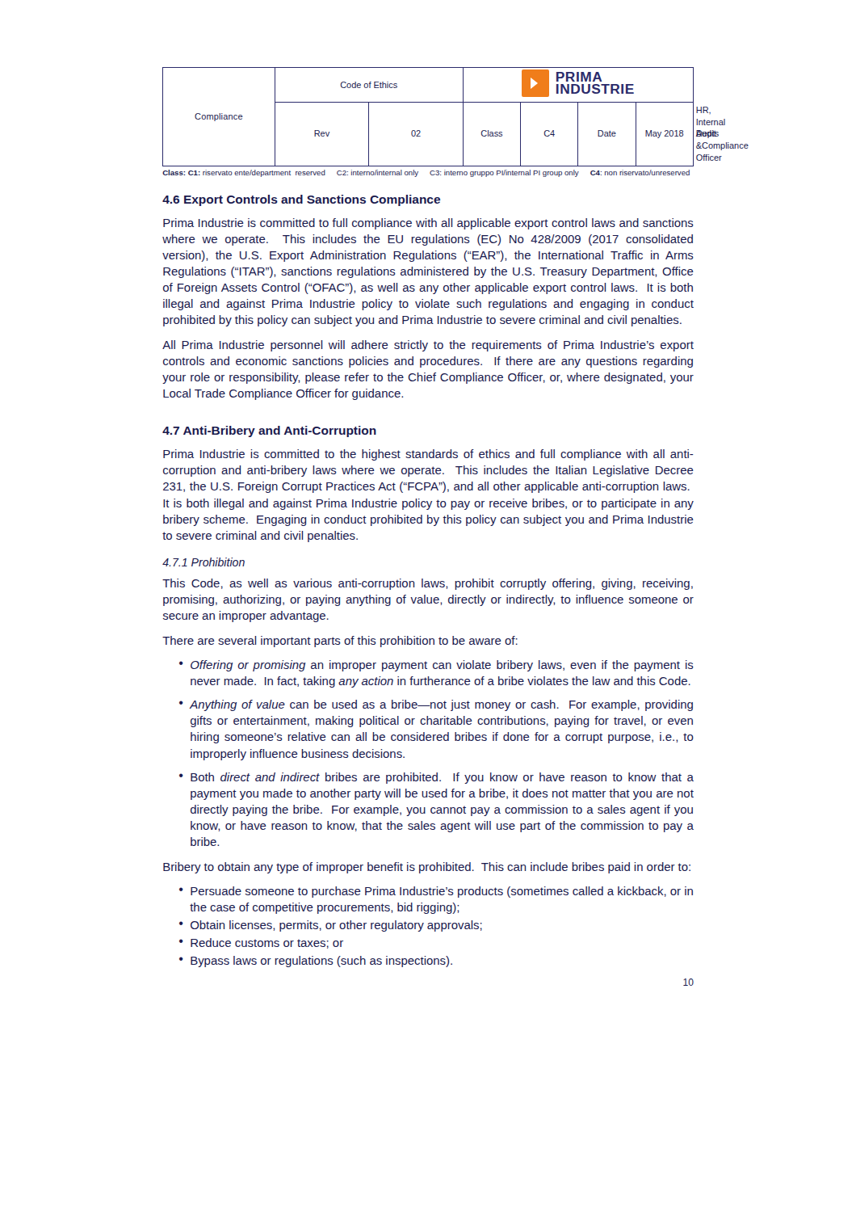| Compliance | Code of Ethics | PRIMA INDUSTRIE |
| Rev | 02 | Class | C4 | Date | May 2018 | Depts | HR, Internal Audit &Compliance Officer |
Class: C1: riservato ente/department reserved C2: interno/internal only C3: interno gruppo PI/internal PI group only C4: non riservato/unreserved
4.6 Export Controls and Sanctions Compliance
Prima Industrie is committed to full compliance with all applicable export control laws and sanctions where we operate. This includes the EU regulations (EC) No 428/2009 (2017 consolidated version), the U.S. Export Administration Regulations (“EAR”), the International Traffic in Arms Regulations (“ITAR”), sanctions regulations administered by the U.S. Treasury Department, Office of Foreign Assets Control (“OFAC”), as well as any other applicable export control laws. It is both illegal and against Prima Industrie policy to violate such regulations and engaging in conduct prohibited by this policy can subject you and Prima Industrie to severe criminal and civil penalties.
All Prima Industrie personnel will adhere strictly to the requirements of Prima Industrie’s export controls and economic sanctions policies and procedures. If there are any questions regarding your role or responsibility, please refer to the Chief Compliance Officer, or, where designated, your Local Trade Compliance Officer for guidance.
4.7 Anti-Bribery and Anti-Corruption
Prima Industrie is committed to the highest standards of ethics and full compliance with all anti-corruption and anti-bribery laws where we operate. This includes the Italian Legislative Decree 231, the U.S. Foreign Corrupt Practices Act (“FCPA”), and all other applicable anti-corruption laws. It is both illegal and against Prima Industrie policy to pay or receive bribes, or to participate in any bribery scheme. Engaging in conduct prohibited by this policy can subject you and Prima Industrie to severe criminal and civil penalties.
4.7.1 Prohibition
This Code, as well as various anti-corruption laws, prohibit corruptly offering, giving, receiving, promising, authorizing, or paying anything of value, directly or indirectly, to influence someone or secure an improper advantage.
There are several important parts of this prohibition to be aware of:
Offering or promising an improper payment can violate bribery laws, even if the payment is never made. In fact, taking any action in furtherance of a bribe violates the law and this Code.
Anything of value can be used as a bribe—not just money or cash. For example, providing gifts or entertainment, making political or charitable contributions, paying for travel, or even hiring someone’s relative can all be considered bribes if done for a corrupt purpose, i.e., to improperly influence business decisions.
Both direct and indirect bribes are prohibited. If you know or have reason to know that a payment you made to another party will be used for a bribe, it does not matter that you are not directly paying the bribe. For example, you cannot pay a commission to a sales agent if you know, or have reason to know, that the sales agent will use part of the commission to pay a bribe.
Bribery to obtain any type of improper benefit is prohibited. This can include bribes paid in order to:
Persuade someone to purchase Prima Industrie’s products (sometimes called a kickback, or in the case of competitive procurements, bid rigging);
Obtain licenses, permits, or other regulatory approvals;
Reduce customs or taxes; or
Bypass laws or regulations (such as inspections).
10